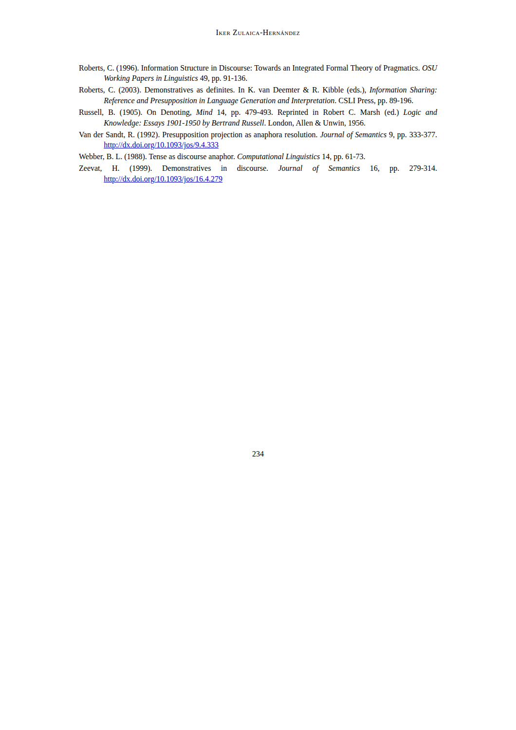Iker Zulaica-Hernández
Roberts, C. (1996). Information Structure in Discourse: Towards an Integrated Formal Theory of Pragmatics. OSU Working Papers in Linguistics 49, pp. 91-136.
Roberts, C. (2003). Demonstratives as definites. In K. van Deemter & R. Kibble (eds.), Information Sharing: Reference and Presupposition in Language Generation and Interpretation. CSLI Press, pp. 89-196.
Russell, B. (1905). On Denoting, Mind 14, pp. 479-493. Reprinted in Robert C. Marsh (ed.) Logic and Knowledge: Essays 1901-1950 by Bertrand Russell. London, Allen & Unwin, 1956.
Van der Sandt, R. (1992). Presupposition projection as anaphora resolution. Journal of Semantics 9, pp. 333-377. http://dx.doi.org/10.1093/jos/9.4.333
Webber, B. L. (1988). Tense as discourse anaphor. Computational Linguistics 14, pp. 61-73.
Zeevat, H. (1999). Demonstratives in discourse. Journal of Semantics 16, pp. 279-314. http://dx.doi.org/10.1093/jos/16.4.279
234